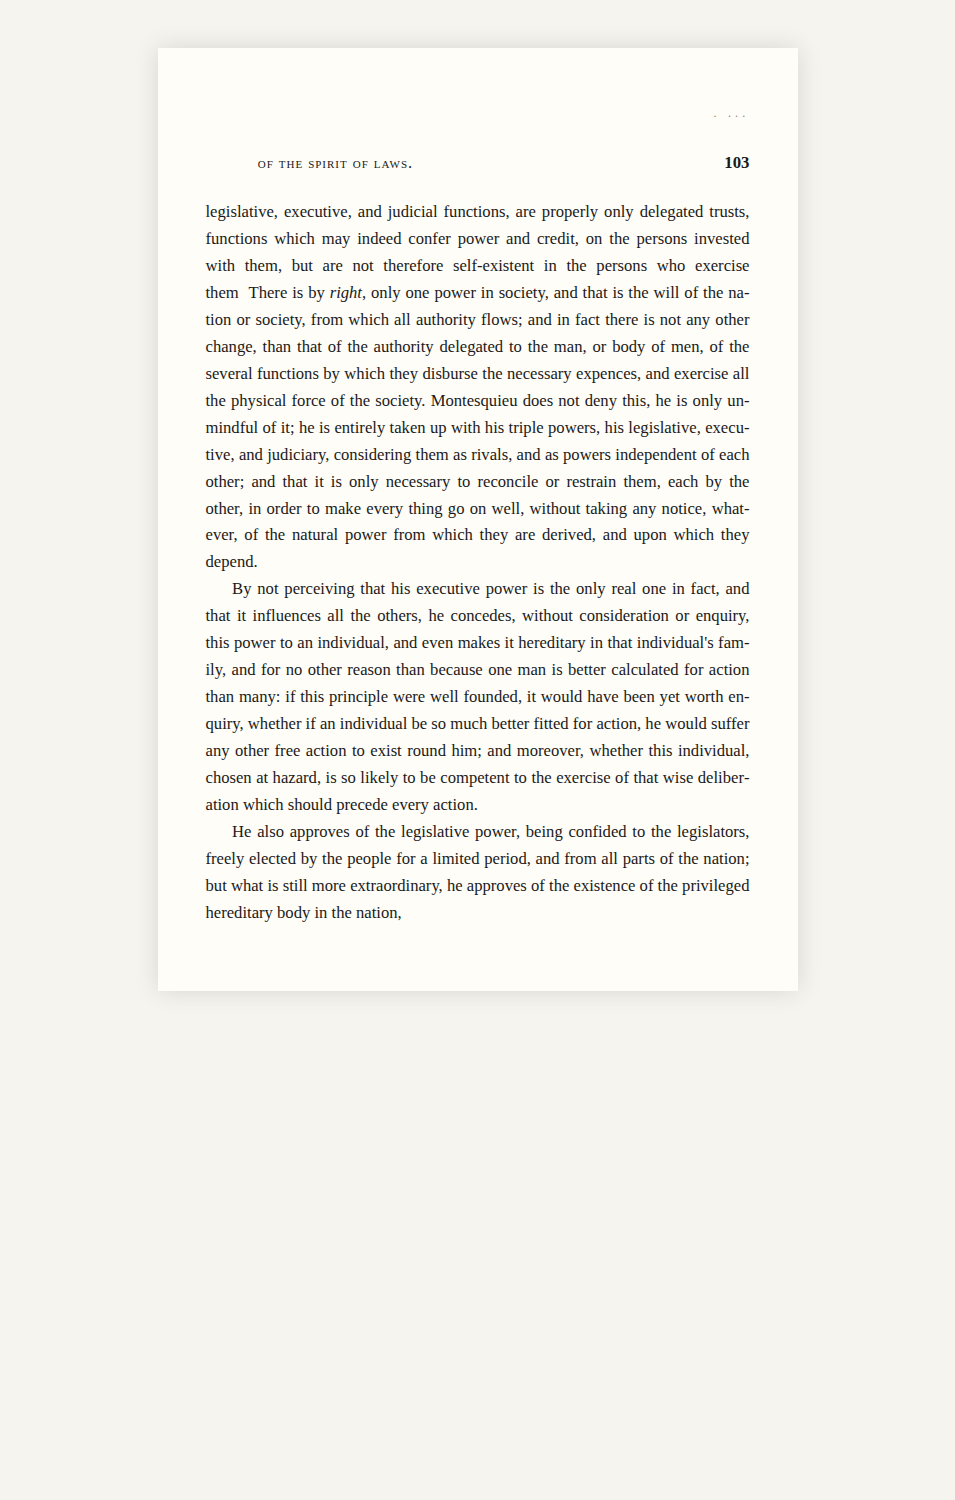. ...
Of the Spirit of Laws. 103
legislative, executive, and judicial functions, are properly only delegated trusts, functions which may indeed confer power and credit, on the persons invested with them, but are not therefore self-existent in the persons who exercise them There is by right, only one power in society, and that is the will of the nation or society, from which all authority flows; and in fact there is not any other change, than that of the authority delegated to the man, or body of men, of the several functions by which they disburse the necessary expences, and exercise all the physical force of the society. Montesquieu does not deny this, he is only unmindful of it; he is entirely taken up with his triple powers, his legislative, executive, and judiciary, considering them as rivals, and as powers independent of each other; and that it is only necessary to reconcile or restrain them, each by the other, in order to make every thing go on well, without taking any notice, whatever, of the natural power from which they are derived, and upon which they depend.
By not perceiving that his executive power is the only real one in fact, and that it influences all the others, he concedes, without consideration or enquiry, this power to an individual, and even makes it hereditary in that individual's family, and for no other reason than because one man is better calculated for action than many: if this principle were well founded, it would have been yet worth enquiry, whether if an individual be so much better fitted for action, he would suffer any other free action to exist round him; and moreover, whether this individual, chosen at hazard, is so likely to be competent to the exercise of that wise deliberation which should precede every action.
He also approves of the legislative power, being confided to the legislators, freely elected by the people for a limited period, and from all parts of the nation; but what is still more extraordinary, he approves of the existence of the privileged hereditary body in the nation,